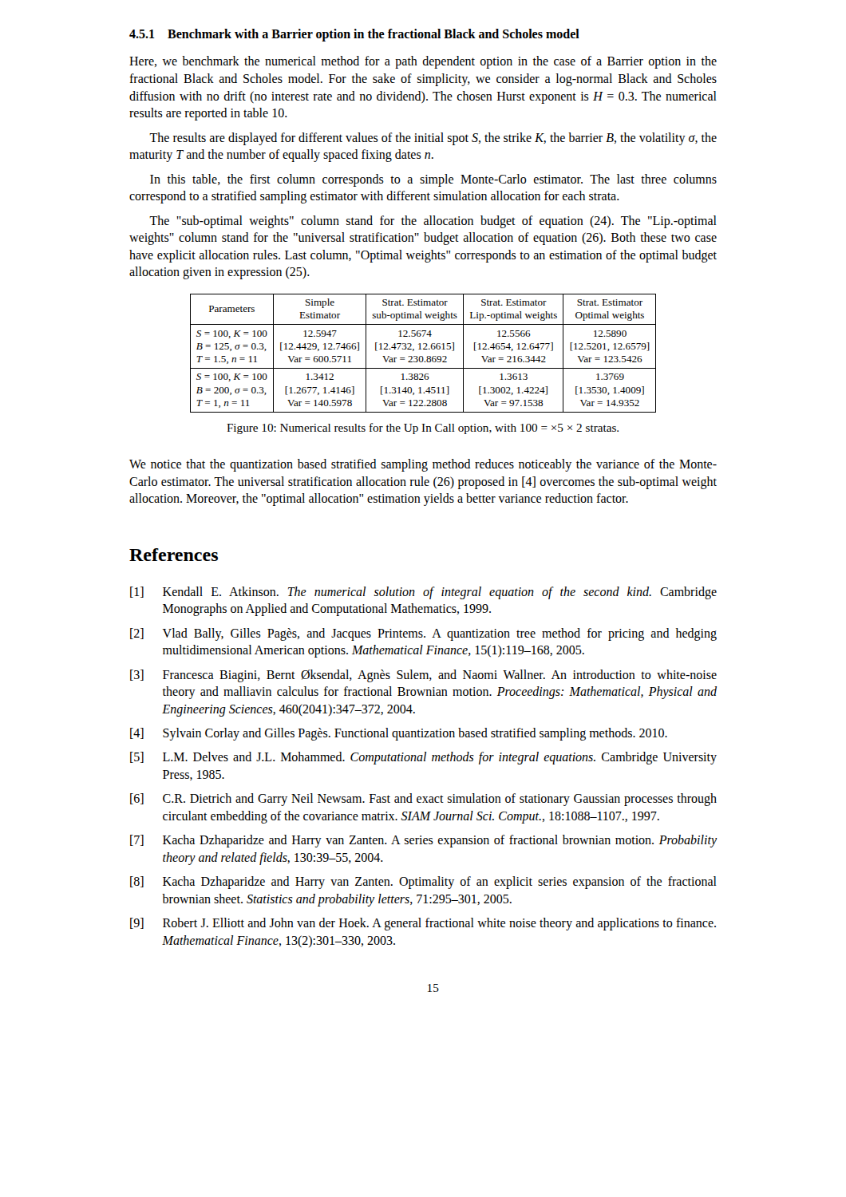4.5.1 Benchmark with a Barrier option in the fractional Black and Scholes model
Here, we benchmark the numerical method for a path dependent option in the case of a Barrier option in the fractional Black and Scholes model. For the sake of simplicity, we consider a log-normal Black and Scholes diffusion with no drift (no interest rate and no dividend). The chosen Hurst exponent is H = 0.3. The numerical results are reported in table 10.
The results are displayed for different values of the initial spot S, the strike K, the barrier B, the volatility σ, the maturity T and the number of equally spaced fixing dates n.
In this table, the first column corresponds to a simple Monte-Carlo estimator. The last three columns correspond to a stratified sampling estimator with different simulation allocation for each strata.
The "sub-optimal weights" column stand for the allocation budget of equation (24). The "Lip.-optimal weights" column stand for the "universal stratification" budget allocation of equation (26). Both these two case have explicit allocation rules. Last column, "Optimal weights" corresponds to an estimation of the optimal budget allocation given in expression (25).
| Parameters | Simple Estimator | Strat. Estimator sub-optimal weights | Strat. Estimator Lip.-optimal weights | Strat. Estimator Optimal weights |
| --- | --- | --- | --- | --- |
| S = 100, K = 100 B = 125, σ = 0.3, T = 1.5, n = 11 | 12.5947 [12.4429, 12.7466] Var = 600.5711 | 12.5674 [12.4732, 12.6615] Var = 230.8692 | 12.5566 [12.4654, 12.6477] Var = 216.3442 | 12.5890 [12.5201, 12.6579] Var = 123.5426 |
| S = 100, K = 100 B = 200, σ = 0.3, T = 1, n = 11 | 1.3412 [1.2677, 1.4146] Var = 140.5978 | 1.3826 [1.3140, 1.4511] Var = 122.2808 | 1.3613 [1.3002, 1.4224] Var = 97.1538 | 1.3769 [1.3530, 1.4009] Var = 14.9352 |
Figure 10: Numerical results for the Up In Call option, with 100 = ×5 × 2 stratas.
We notice that the quantization based stratified sampling method reduces noticeably the variance of the Monte-Carlo estimator. The universal stratification allocation rule (26) proposed in [4] overcomes the sub-optimal weight allocation. Moreover, the "optimal allocation" estimation yields a better variance reduction factor.
References
[1] Kendall E. Atkinson. The numerical solution of integral equation of the second kind. Cambridge Monographs on Applied and Computational Mathematics, 1999.
[2] Vlad Bally, Gilles Pagès, and Jacques Printems. A quantization tree method for pricing and hedging multidimensional American options. Mathematical Finance, 15(1):119–168, 2005.
[3] Francesca Biagini, Bernt Øksendal, Agnès Sulem, and Naomi Wallner. An introduction to white-noise theory and malliavin calculus for fractional Brownian motion. Proceedings: Mathematical, Physical and Engineering Sciences, 460(2041):347–372, 2004.
[4] Sylvain Corlay and Gilles Pagès. Functional quantization based stratified sampling methods. 2010.
[5] L.M. Delves and J.L. Mohammed. Computational methods for integral equations. Cambridge University Press, 1985.
[6] C.R. Dietrich and Garry Neil Newsam. Fast and exact simulation of stationary Gaussian processes through circulant embedding of the covariance matrix. SIAM Journal Sci. Comput., 18:1088–1107., 1997.
[7] Kacha Dzhaparidze and Harry van Zanten. A series expansion of fractional brownian motion. Probability theory and related fields, 130:39–55, 2004.
[8] Kacha Dzhaparidze and Harry van Zanten. Optimality of an explicit series expansion of the fractional brownian sheet. Statistics and probability letters, 71:295–301, 2005.
[9] Robert J. Elliott and John van der Hoek. A general fractional white noise theory and applications to finance. Mathematical Finance, 13(2):301–330, 2003.
15